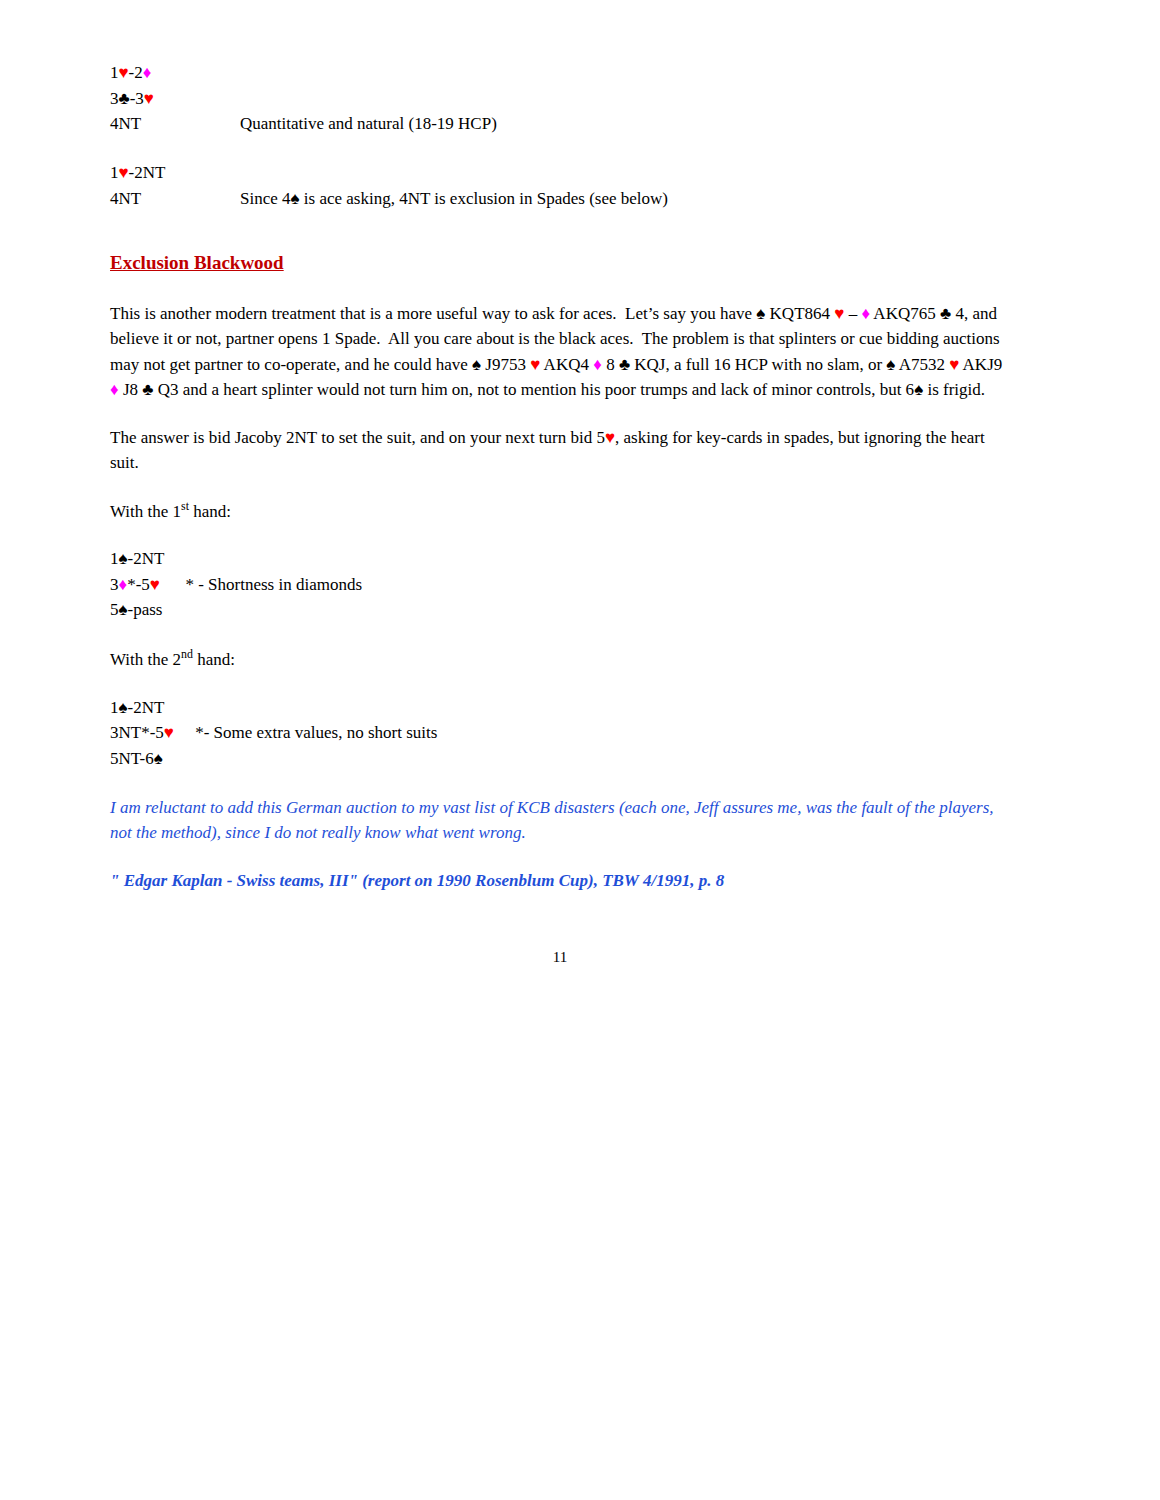1♥-2♦
3♣-3♥
4NT Quantitative and natural (18-19 HCP)
1♥-2NT
4NT Since 4♠ is ace asking, 4NT is exclusion in Spades (see below)
Exclusion Blackwood
This is another modern treatment that is a more useful way to ask for aces. Let’s say you have ♠ KQT864 ♥ – ♦ AKQ765 ♣ 4, and believe it or not, partner opens 1 Spade. All you care about is the black aces. The problem is that splinters or cue bidding auctions may not get partner to co-operate, and he could have ♠ J9753 ♥ AKQ4 ♦ 8 ♣ KQJ, a full 16 HCP with no slam, or ♠ A7532 ♥ AKJ9 ♦ J8 ♣ Q3 and a heart splinter would not turn him on, not to mention his poor trumps and lack of minor controls, but 6♠ is frigid.
The answer is bid Jacoby 2NT to set the suit, and on your next turn bid 5♥, asking for key-cards in spades, but ignoring the heart suit.
With the 1st hand:
1♠-2NT
3♦*-5♥ * - Shortness in diamonds
5♠-pass
With the 2nd hand:
1♠-2NT
3NT*-5♥ *- Some extra values, no short suits
5NT-6♠
I am reluctant to add this German auction to my vast list of KCB disasters (each one, Jeff assures me, was the fault of the players, not the method), since I do not really know what went wrong.
" Edgar Kaplan - Swiss teams, III" (report on 1990 Rosenblum Cup), TBW 4/1991, p. 8
11